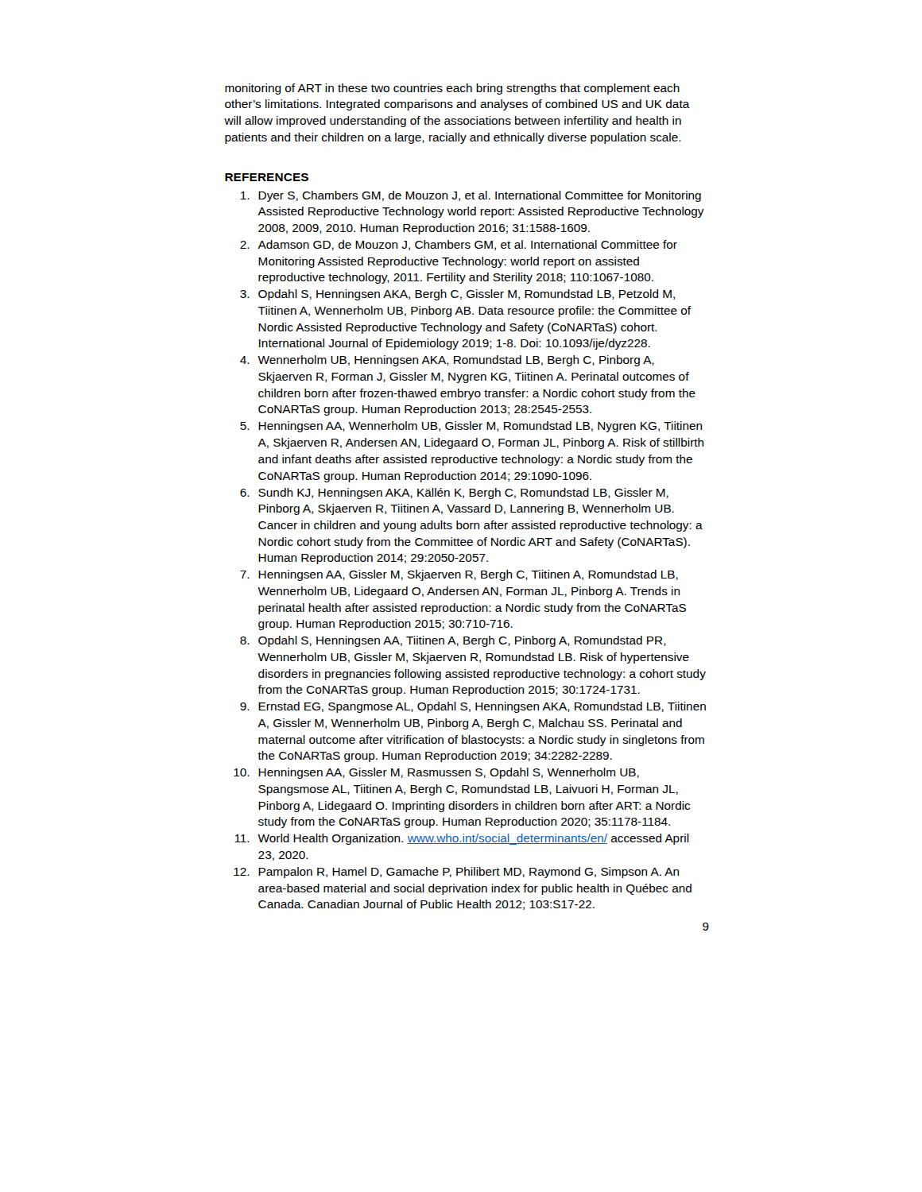monitoring of ART in these two countries each bring strengths that complement each other’s limitations. Integrated comparisons and analyses of combined US and UK data will allow improved understanding of the associations between infertility and health in patients and their children on a large, racially and ethnically diverse population scale.
REFERENCES
Dyer S, Chambers GM, de Mouzon J, et al. International Committee for Monitoring Assisted Reproductive Technology world report: Assisted Reproductive Technology 2008, 2009, 2010. Human Reproduction 2016; 31:1588-1609.
Adamson GD, de Mouzon J, Chambers GM, et al. International Committee for Monitoring Assisted Reproductive Technology: world report on assisted reproductive technology, 2011. Fertility and Sterility 2018; 110:1067-1080.
Opdahl S, Henningsen AKA, Bergh C, Gissler M, Romundstad LB, Petzold M, Tiitinen A, Wennerholm UB, Pinborg AB. Data resource profile: the Committee of Nordic Assisted Reproductive Technology and Safety (CoNARTaS) cohort. International Journal of Epidemiology 2019; 1-8. Doi: 10.1093/ije/dyz228.
Wennerholm UB, Henningsen AKA, Romundstad LB, Bergh C, Pinborg A, Skjaerven R, Forman J, Gissler M, Nygren KG, Tiitinen A. Perinatal outcomes of children born after frozen-thawed embryo transfer: a Nordic cohort study from the CoNARTaS group. Human Reproduction 2013; 28:2545-2553.
Henningsen AA, Wennerholm UB, Gissler M, Romundstad LB, Nygren KG, Tiitinen A, Skjaerven R, Andersen AN, Lidegaard O, Forman JL, Pinborg A. Risk of stillbirth and infant deaths after assisted reproductive technology: a Nordic study from the CoNARTaS group. Human Reproduction 2014; 29:1090-1096.
Sundh KJ, Henningsen AKA, Källén K, Bergh C, Romundstad LB, Gissler M, Pinborg A, Skjaerven R, Tiitinen A, Vassard D, Lannering B, Wennerholm UB. Cancer in children and young adults born after assisted reproductive technology: a Nordic cohort study from the Committee of Nordic ART and Safety (CoNARTaS). Human Reproduction 2014; 29:2050-2057.
Henningsen AA, Gissler M, Skjaerven R, Bergh C, Tiitinen A, Romundstad LB, Wennerholm UB, Lidegaard O, Andersen AN, Forman JL, Pinborg A. Trends in perinatal health after assisted reproduction: a Nordic study from the CoNARTaS group. Human Reproduction 2015; 30:710-716.
Opdahl S, Henningsen AA, Tiitinen A, Bergh C, Pinborg A, Romundstad PR, Wennerholm UB, Gissler M, Skjaerven R, Romundstad LB. Risk of hypertensive disorders in pregnancies following assisted reproductive technology: a cohort study from the CoNARTaS group. Human Reproduction 2015; 30:1724-1731.
Ernstad EG, Spangmose AL, Opdahl S, Henningsen AKA, Romundstad LB, Tiitinen A, Gissler M, Wennerholm UB, Pinborg A, Bergh C, Malchau SS. Perinatal and maternal outcome after vitrification of blastocysts: a Nordic study in singletons from the CoNARTaS group. Human Reproduction 2019; 34:2282-2289.
Henningsen AA, Gissler M, Rasmussen S, Opdahl S, Wennerholm UB, Spangsmose AL, Tiitinen A, Bergh C, Romundstad LB, Laivuori H, Forman JL, Pinborg A, Lidegaard O. Imprinting disorders in children born after ART: a Nordic study from the CoNARTaS group. Human Reproduction 2020; 35:1178-1184.
World Health Organization. www.who.int/social_determinants/en/ accessed April 23, 2020.
Pampalon R, Hamel D, Gamache P, Philibert MD, Raymond G, Simpson A. An area-based material and social deprivation index for public health in Québec and Canada. Canadian Journal of Public Health 2012; 103:S17-22.
9